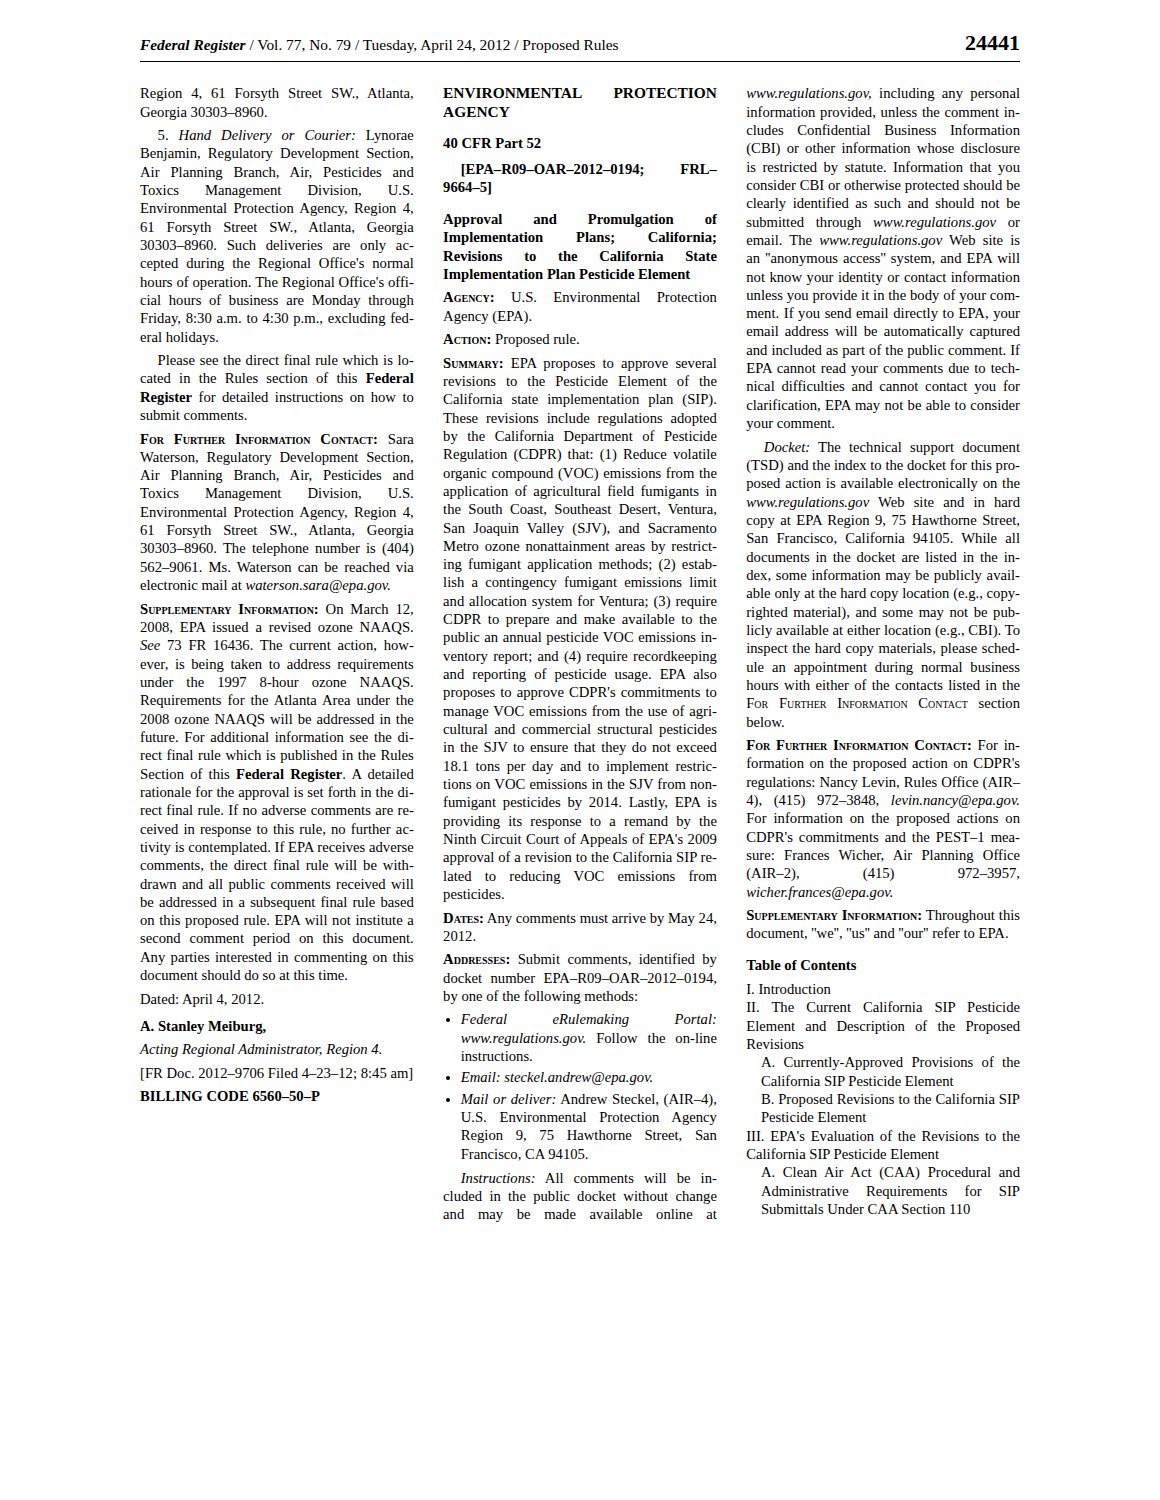Federal Register / Vol. 77, No. 79 / Tuesday, April 24, 2012 / Proposed Rules
24441
Region 4, 61 Forsyth Street SW., Atlanta, Georgia 30303–8960.
5. Hand Delivery or Courier: Lynorae Benjamin, Regulatory Development Section, Air Planning Branch, Air, Pesticides and Toxics Management Division, U.S. Environmental Protection Agency, Region 4, 61 Forsyth Street SW., Atlanta, Georgia 30303–8960. Such deliveries are only accepted during the Regional Office's normal hours of operation. The Regional Office's official hours of business are Monday through Friday, 8:30 a.m. to 4:30 p.m., excluding federal holidays.
Please see the direct final rule which is located in the Rules section of this Federal Register for detailed instructions on how to submit comments.
For Further Information Contact: Sara Waterson, Regulatory Development Section, Air Planning Branch, Air, Pesticides and Toxics Management Division, U.S. Environmental Protection Agency, Region 4, 61 Forsyth Street SW., Atlanta, Georgia 30303–8960. The telephone number is (404) 562–9061. Ms. Waterson can be reached via electronic mail at waterson.sara@epa.gov.
Supplementary Information: On March 12, 2008, EPA issued a revised ozone NAAQS. See 73 FR 16436. The current action, however, is being taken to address requirements under the 1997 8-hour ozone NAAQS. Requirements for the Atlanta Area under the 2008 ozone NAAQS will be addressed in the future. For additional information see the direct final rule which is published in the Rules Section of this Federal Register. A detailed rationale for the approval is set forth in the direct final rule. If no adverse comments are received in response to this rule, no further activity is contemplated. If EPA receives adverse comments, the direct final rule will be withdrawn and all public comments received will be addressed in a subsequent final rule based on this proposed rule. EPA will not institute a second comment period on this document. Any parties interested in commenting on this document should do so at this time.
Dated: April 4, 2012.
A. Stanley Meiburg,
Acting Regional Administrator, Region 4.
[FR Doc. 2012–9706 Filed 4–23–12; 8:45 am]
BILLING CODE 6560–50–P
ENVIRONMENTAL PROTECTION AGENCY
40 CFR Part 52
[EPA–R09–OAR–2012–0194; FRL–9664–5]
Approval and Promulgation of Implementation Plans; California; Revisions to the California State Implementation Plan Pesticide Element
Agency: U.S. Environmental Protection Agency (EPA).
Action: Proposed rule.
Summary: EPA proposes to approve several revisions to the Pesticide Element of the California state implementation plan (SIP). These revisions include regulations adopted by the California Department of Pesticide Regulation (CDPR) that: (1) Reduce volatile organic compound (VOC) emissions from the application of agricultural field fumigants in the South Coast, Southeast Desert, Ventura, San Joaquin Valley (SJV), and Sacramento Metro ozone nonattainment areas by restricting fumigant application methods; (2) establish a contingency fumigant emissions limit and allocation system for Ventura; (3) require CDPR to prepare and make available to the public an annual pesticide VOC emissions inventory report; and (4) require recordkeeping and reporting of pesticide usage. EPA also proposes to approve CDPR's commitments to manage VOC emissions from the use of agricultural and commercial structural pesticides in the SJV to ensure that they do not exceed 18.1 tons per day and to implement restrictions on VOC emissions in the SJV from non-fumigant pesticides by 2014. Lastly, EPA is providing its response to a remand by the Ninth Circuit Court of Appeals of EPA's 2009 approval of a revision to the California SIP related to reducing VOC emissions from pesticides.
Dates: Any comments must arrive by May 24, 2012.
Addresses: Submit comments, identified by docket number EPA–R09–OAR–2012–0194, by one of the following methods:
Federal eRulemaking Portal: www.regulations.gov. Follow the on-line instructions.
Email: steckel.andrew@epa.gov.
Mail or deliver: Andrew Steckel, (AIR–4), U.S. Environmental Protection Agency Region 9, 75 Hawthorne Street, San Francisco, CA 94105.
Instructions: All comments will be included in the public docket without change and may be made available online at www.regulations.gov, including any personal information provided, unless the comment includes Confidential Business Information (CBI) or other information whose disclosure is restricted by statute. Information that you consider CBI or otherwise protected should be clearly identified as such and should not be submitted through www.regulations.gov or email. The www.regulations.gov Web site is an ''anonymous access'' system, and EPA will not know your identity or contact information unless you provide it in the body of your comment. If you send email directly to EPA, your email address will be automatically captured and included as part of the public comment. If EPA cannot read your comments due to technical difficulties and cannot contact you for clarification, EPA may not be able to consider your comment.
Docket: The technical support document (TSD) and the index to the docket for this proposed action is available electronically on the www.regulations.gov Web site and in hard copy at EPA Region 9, 75 Hawthorne Street, San Francisco, California 94105. While all documents in the docket are listed in the index, some information may be publicly available only at the hard copy location (e.g., copyrighted material), and some may not be publicly available at either location (e.g., CBI). To inspect the hard copy materials, please schedule an appointment during normal business hours with either of the contacts listed in the For Further Information Contact section below.
For Further Information Contact: For information on the proposed action on CDPR's regulations: Nancy Levin, Rules Office (AIR–4), (415) 972–3848, levin.nancy@epa.gov. For information on the proposed actions on CDPR's commitments and the PEST–1 measure: Frances Wicher, Air Planning Office (AIR–2), (415) 972–3957, wicher.frances@epa.gov.
Supplementary Information: Throughout this document, ''we'', ''us'' and ''our'' refer to EPA.
Table of Contents
I. Introduction
II. The Current California SIP Pesticide Element and Description of the Proposed Revisions
A. Currently-Approved Provisions of the California SIP Pesticide Element
B. Proposed Revisions to the California SIP Pesticide Element
III. EPA's Evaluation of the Revisions to the California SIP Pesticide Element
A. Clean Air Act (CAA) Procedural and Administrative Requirements for SIP Submittals Under CAA Section 110